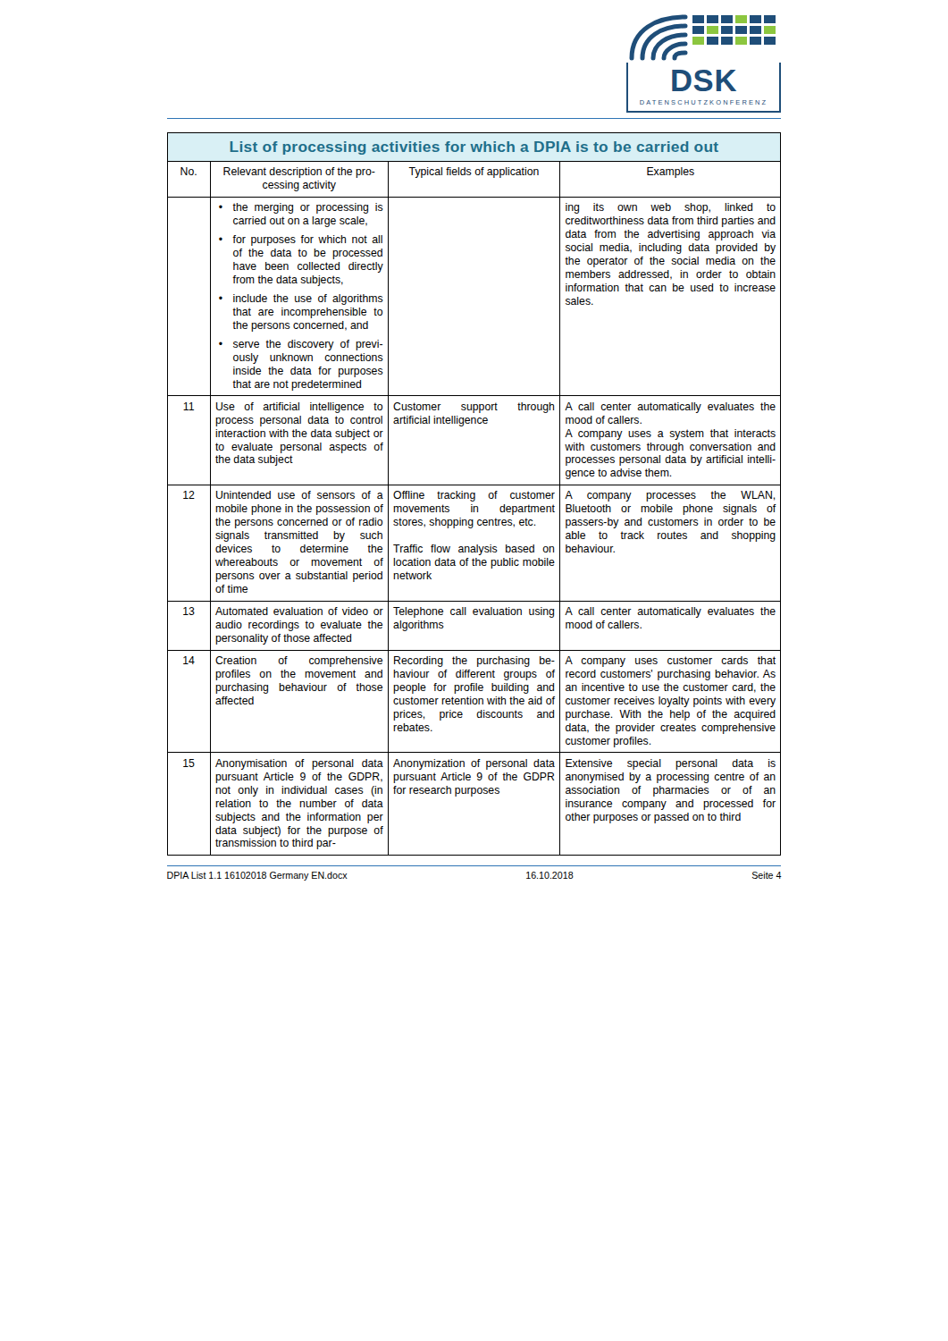DSK
Datenschutzkonferenz
| List of processing activities for which a DPIA is to be carried out |
| No. | Relevant description of the pro­cessing activity | Typical fields of application | Examples |
| | the merging or processing is carried out on a large scale, for purposes for which not all of the data to be pro­cessed have been collected directly from the data sub­jects, include the use of algorithms that are incomprehensible to the persons concerned, and serve the discovery of previ­ously unknown connections inside the data for purposes that are not predetermined | | ing its own web shop, linked to creditworthiness data from third parties and data from the adver­tising approach via social media, including data provided by the operator of the social media on the members addressed, in order to obtain information that can be used to increase sales. |
| 11 | Use of artificial intelligence to process personal data to control interaction with the data subject or to evaluate personal aspects of the data subject | Customer support through artificial intelligence | A call center automatically evalu­ates the mood of callers. A company uses a system that interacts with customers through conversation and processes per­sonal data by artificial intelli­gence to advise them. |
| 12 | Unintended use of sensors of a mo­bile phone in the possession of the persons concerned or of radio signals transmitted by such devices to de­termine the whereabouts or move­ment of persons over a substantial period of time | Offline tracking of customer movements in department stores, shopping centres, etc. Traffic flow analysis based on location data of the public mobile network | A company processes the WLAN, Bluetooth or mobile phone sig­nals of passers-by and customers in order to be able to track routes and shopping behaviour. |
| 13 | Automated evaluation of video or audio recordings to evaluate the personality of those affected | Telephone call evaluation using algorithms | A call center automatically evalu­ates the mood of callers. |
| 14 | Creation of comprehensive profiles on the movement and purchasing behaviour of those affected | Recording the purchasing be­haviour of different groups of people for profile building and customer retention with the aid of prices, price discounts and rebates. | A company uses customer cards that record customers' purchas­ing behavior. As an incentive to use the customer card, the cus­tomer receives loyalty points with every purchase. With the help of the acquired data, the provider creates comprehensive customer profiles. |
| 15 | Anonymisation of personal data pur­suant Article 9 of the GDPR, not only in individual cases (in relation to the number of data subjects and the information per data subject) for the purpose of transmission to third par- | Anonymization of personal data pursuant Article 9 of the GDPR for research purposes | Extensive special personal data is anonymised by a processing centre of an association of phar­macies or of an insurance com­pany and processed for other purposes or passed on to third |
DPIA List 1.1 16102018 Germany EN.docx
16.10.2018
Seite 4